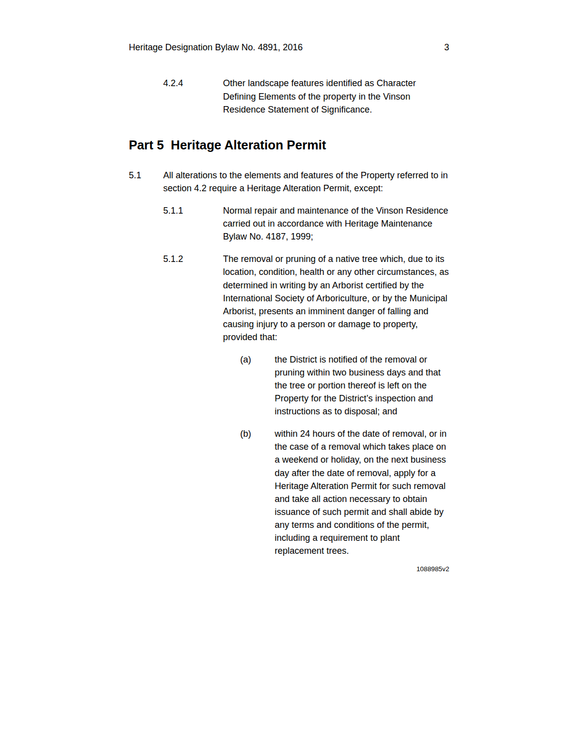Heritage Designation Bylaw No. 4891, 2016
3
4.2.4
Other landscape features identified as Character Defining Elements of the property in the Vinson Residence Statement of Significance.
Part 5 Heritage Alteration Permit
5.1
All alterations to the elements and features of the Property referred to in section 4.2 require a Heritage Alteration Permit, except:
5.1.1
Normal repair and maintenance of the Vinson Residence carried out in accordance with Heritage Maintenance Bylaw No. 4187, 1999;
5.1.2
The removal or pruning of a native tree which, due to its location, condition, health or any other circumstances, as determined in writing by an Arborist certified by the International Society of Arboriculture, or by the Municipal Arborist, presents an imminent danger of falling and causing injury to a person or damage to property, provided that:
(a)
the District is notified of the removal or pruning within two business days and that the tree or portion thereof is left on the Property for the District’s inspection and instructions as to disposal; and
(b)
within 24 hours of the date of removal, or in the case of a removal which takes place on a weekend or holiday, on the next business day after the date of removal, apply for a Heritage Alteration Permit for such removal and take all action necessary to obtain issuance of such permit and shall abide by any terms and conditions of the permit, including a requirement to plant replacement trees.
1088985v2